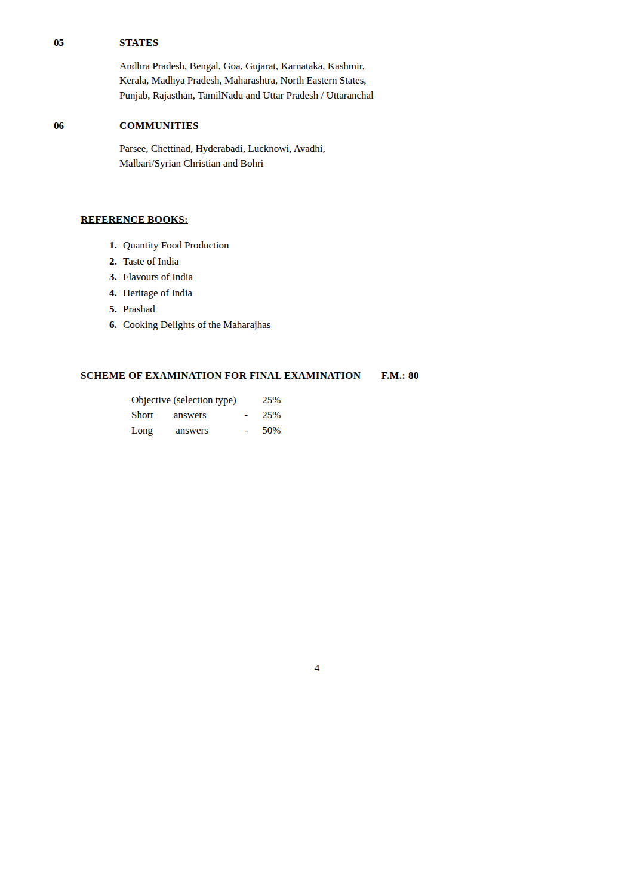05 STATES
Andhra Pradesh, Bengal, Goa, Gujarat, Karnataka, Kashmir,
Kerala, Madhya Pradesh, Maharashtra, North Eastern States,
Punjab, Rajasthan, TamilNadu and Uttar Pradesh / Uttaranchal
06 COMMUNITIES
Parsee, Chettinad, Hyderabadi, Lucknowi, Avadhi,
Malbari/Syrian Christian and Bohri
REFERENCE BOOKS:
Quantity Food Production
Taste of India
Flavours of India
Heritage of India
Prashad
Cooking Delights of the Maharajhas
SCHEME OF EXAMINATION FOR FINAL EXAMINATION F.M.: 80
| Objective (selection type) | | 25% |
| Short answers | - | 25% |
| Long answers | - | 50% |
4